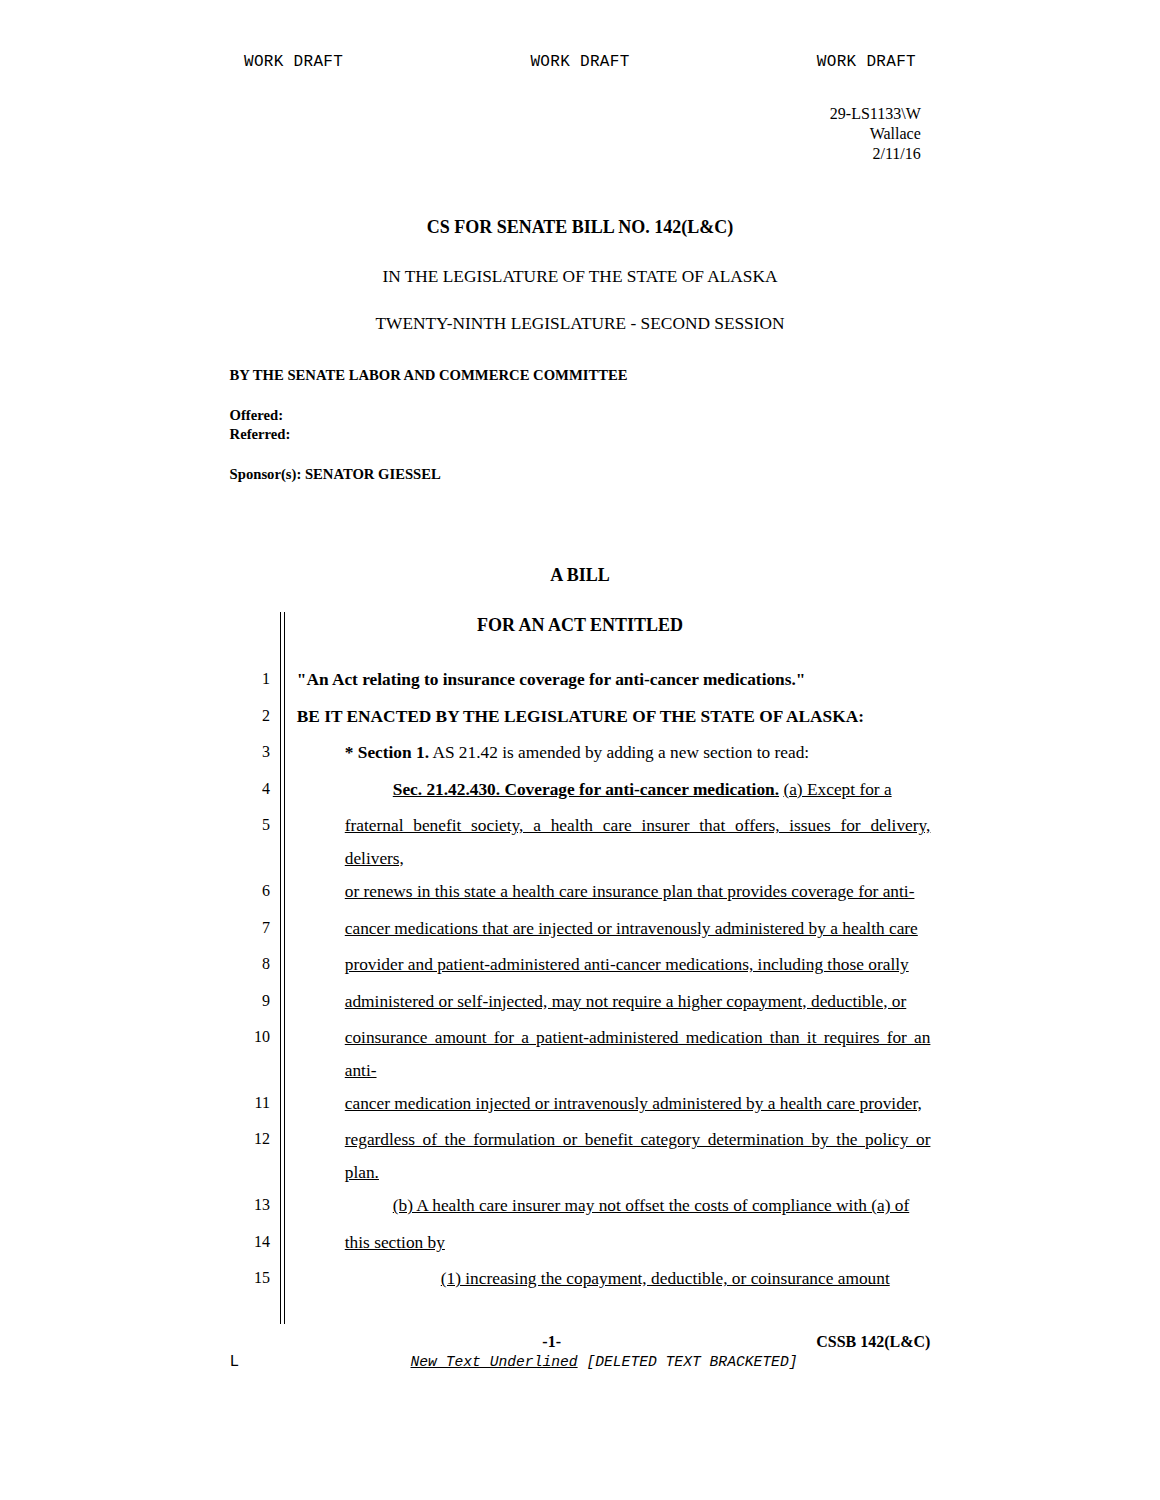WORK DRAFT WORK DRAFT WORK DRAFT
29-LS1133\W
Wallace
2/11/16
CS FOR SENATE BILL NO. 142(L&C)
IN THE LEGISLATURE OF THE STATE OF ALASKA
TWENTY-NINTH LEGISLATURE - SECOND SESSION
BY THE SENATE LABOR AND COMMERCE COMMITTEE
Offered:
Referred:
Sponsor(s): SENATOR GIESSEL
A BILL
FOR AN ACT ENTITLED
1
"An Act relating to insurance coverage for anti-cancer medications."
2
BE IT ENACTED BY THE LEGISLATURE OF THE STATE OF ALASKA:
3
* Section 1. AS 21.42 is amended by adding a new section to read:
4
Sec. 21.42.430. Coverage for anti-cancer medication. (a) Except for a
5
fraternal benefit society, a health care insurer that offers, issues for delivery, delivers,
6
or renews in this state a health care insurance plan that provides coverage for anti-
7
cancer medications that are injected or intravenously administered by a health care
8
provider and patient-administered anti-cancer medications, including those orally
9
administered or self-injected, may not require a higher copayment, deductible, or
10
coinsurance amount for a patient-administered medication than it requires for an anti-
11
cancer medication injected or intravenously administered by a health care provider,
12
regardless of the formulation or benefit category determination by the policy or plan.
13
(b) A health care insurer may not offset the costs of compliance with (a) of
14
this section by
15
(1) increasing the copayment, deductible, or coinsurance amount
-1-
CSSB 142(L&C)
L
New Text Underlined [DELETED TEXT BRACKETED]